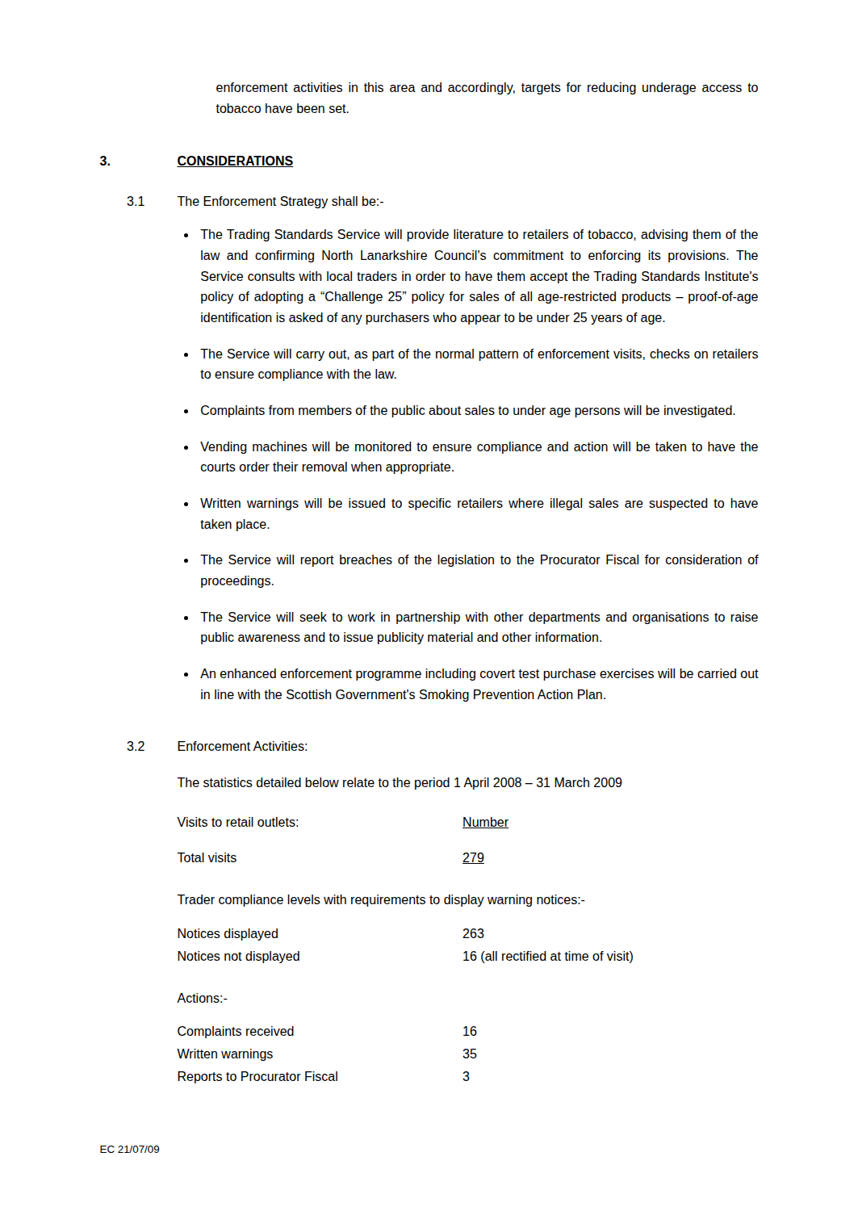enforcement activities in this area and accordingly, targets for reducing underage access to tobacco have been set.
3.
Considerations
3.1
The Enforcement Strategy shall be:-
The Trading Standards Service will provide literature to retailers of tobacco, advising them of the law and confirming North Lanarkshire Council's commitment to enforcing its provisions. The Service consults with local traders in order to have them accept the Trading Standards Institute's policy of adopting a “Challenge 25” policy for sales of all age-restricted products – proof-of-age identification is asked of any purchasers who appear to be under 25 years of age.
The Service will carry out, as part of the normal pattern of enforcement visits, checks on retailers to ensure compliance with the law.
Complaints from members of the public about sales to under age persons will be investigated.
Vending machines will be monitored to ensure compliance and action will be taken to have the courts order their removal when appropriate.
Written warnings will be issued to specific retailers where illegal sales are suspected to have taken place.
The Service will report breaches of the legislation to the Procurator Fiscal for consideration of proceedings.
The Service will seek to work in partnership with other departments and organisations to raise public awareness and to issue publicity material and other information.
An enhanced enforcement programme including covert test purchase exercises will be carried out in line with the Scottish Government's Smoking Prevention Action Plan.
3.2
Enforcement Activities:
The statistics detailed below relate to the period 1 April 2008 – 31 March 2009
| Visits to retail outlets: | Number |
| Total visits | 279 |
Trader compliance levels with requirements to display warning notices:-
| Notices displayed | 263 |
| Notices not displayed | 16 (all rectified at time of visit) |
Actions:-
| Complaints received | 16 |
| Written warnings | 35 |
| Reports to Procurator Fiscal | 3 |
EC 21/07/09